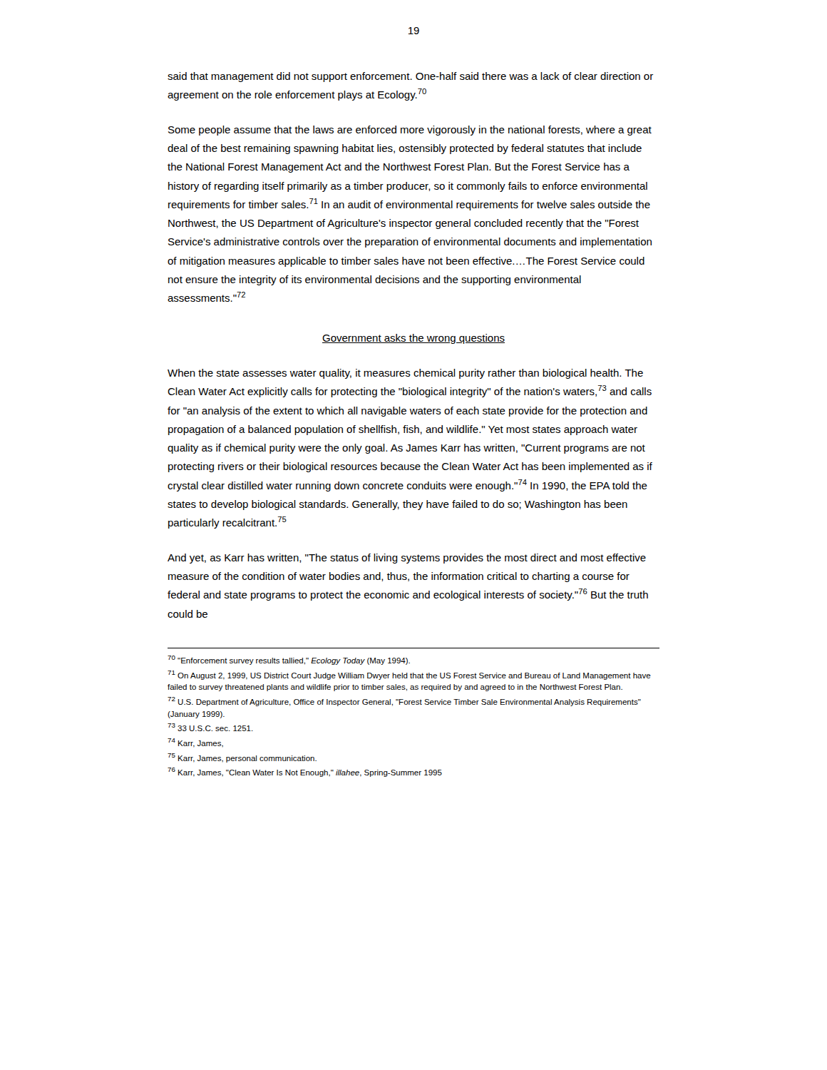19
said that management did not support enforcement. One-half said there was a lack of clear direction or agreement on the role enforcement plays at Ecology.70
Some people assume that the laws are enforced more vigorously in the national forests, where a great deal of the best remaining spawning habitat lies, ostensibly protected by federal statutes that include the National Forest Management Act and the Northwest Forest Plan. But the Forest Service has a history of regarding itself primarily as a timber producer, so it commonly fails to enforce environmental requirements for timber sales.71 In an audit of environmental requirements for twelve sales outside the Northwest, the US Department of Agriculture's inspector general concluded recently that the "Forest Service's administrative controls over the preparation of environmental documents and implementation of mitigation measures applicable to timber sales have not been effective.…The Forest Service could not ensure the integrity of its environmental decisions and the supporting environmental assessments."72
Government asks the wrong questions
When the state assesses water quality, it measures chemical purity rather than biological health. The Clean Water Act explicitly calls for protecting the "biological integrity" of the nation's waters,73 and calls for "an analysis of the extent to which all navigable waters of each state provide for the protection and propagation of a balanced population of shellfish, fish, and wildlife." Yet most states approach water quality as if chemical purity were the only goal. As James Karr has written, "Current programs are not protecting rivers or their biological resources because the Clean Water Act has been implemented as if crystal clear distilled water running down concrete conduits were enough."74 In 1990, the EPA told the states to develop biological standards. Generally, they have failed to do so; Washington has been particularly recalcitrant.75
And yet, as Karr has written, "The status of living systems provides the most direct and most effective measure of the condition of water bodies and, thus, the information critical to charting a course for federal and state programs to protect the economic and ecological interests of society."76 But the truth could be
70 "Enforcement survey results tallied," Ecology Today (May 1994).
71 On August 2, 1999, US District Court Judge William Dwyer held that the US Forest Service and Bureau of Land Management have failed to survey threatened plants and wildlife prior to timber sales, as required by and agreed to in the Northwest Forest Plan.
72 U.S. Department of Agriculture, Office of Inspector General, "Forest Service Timber Sale Environmental Analysis Requirements" (January 1999).
73 33 U.S.C. sec. 1251.
74 Karr, James,
75 Karr, James, personal communication.
76 Karr, James, "Clean Water Is Not Enough," illahee, Spring-Summer 1995